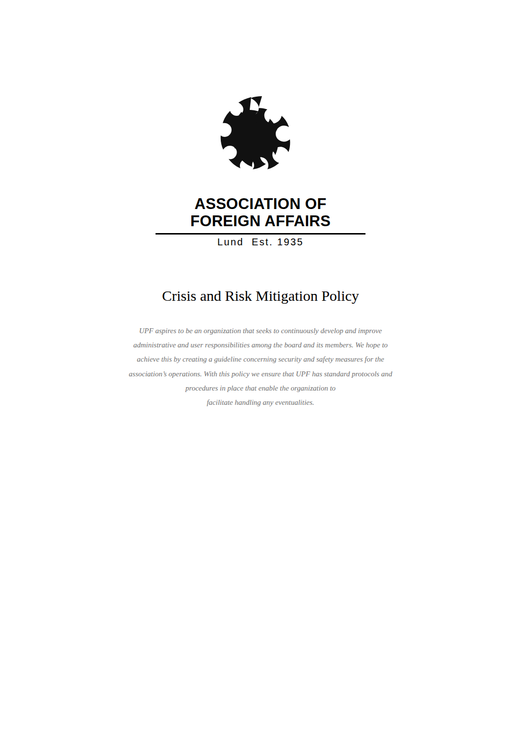Association of
Foreign Affairs
Lund Est. 1935
Crisis and Risk Mitigation Policy
UPF aspires to be an organization that seeks to continuously develop and improve administrative and user responsibilities among the board and its members. We hope to achieve this by creating a guideline concerning security and safety measures for the association’s operations. With this policy we ensure that UPF has standard protocols and procedures in place that enable the organization to
facilitate handling any eventualities.